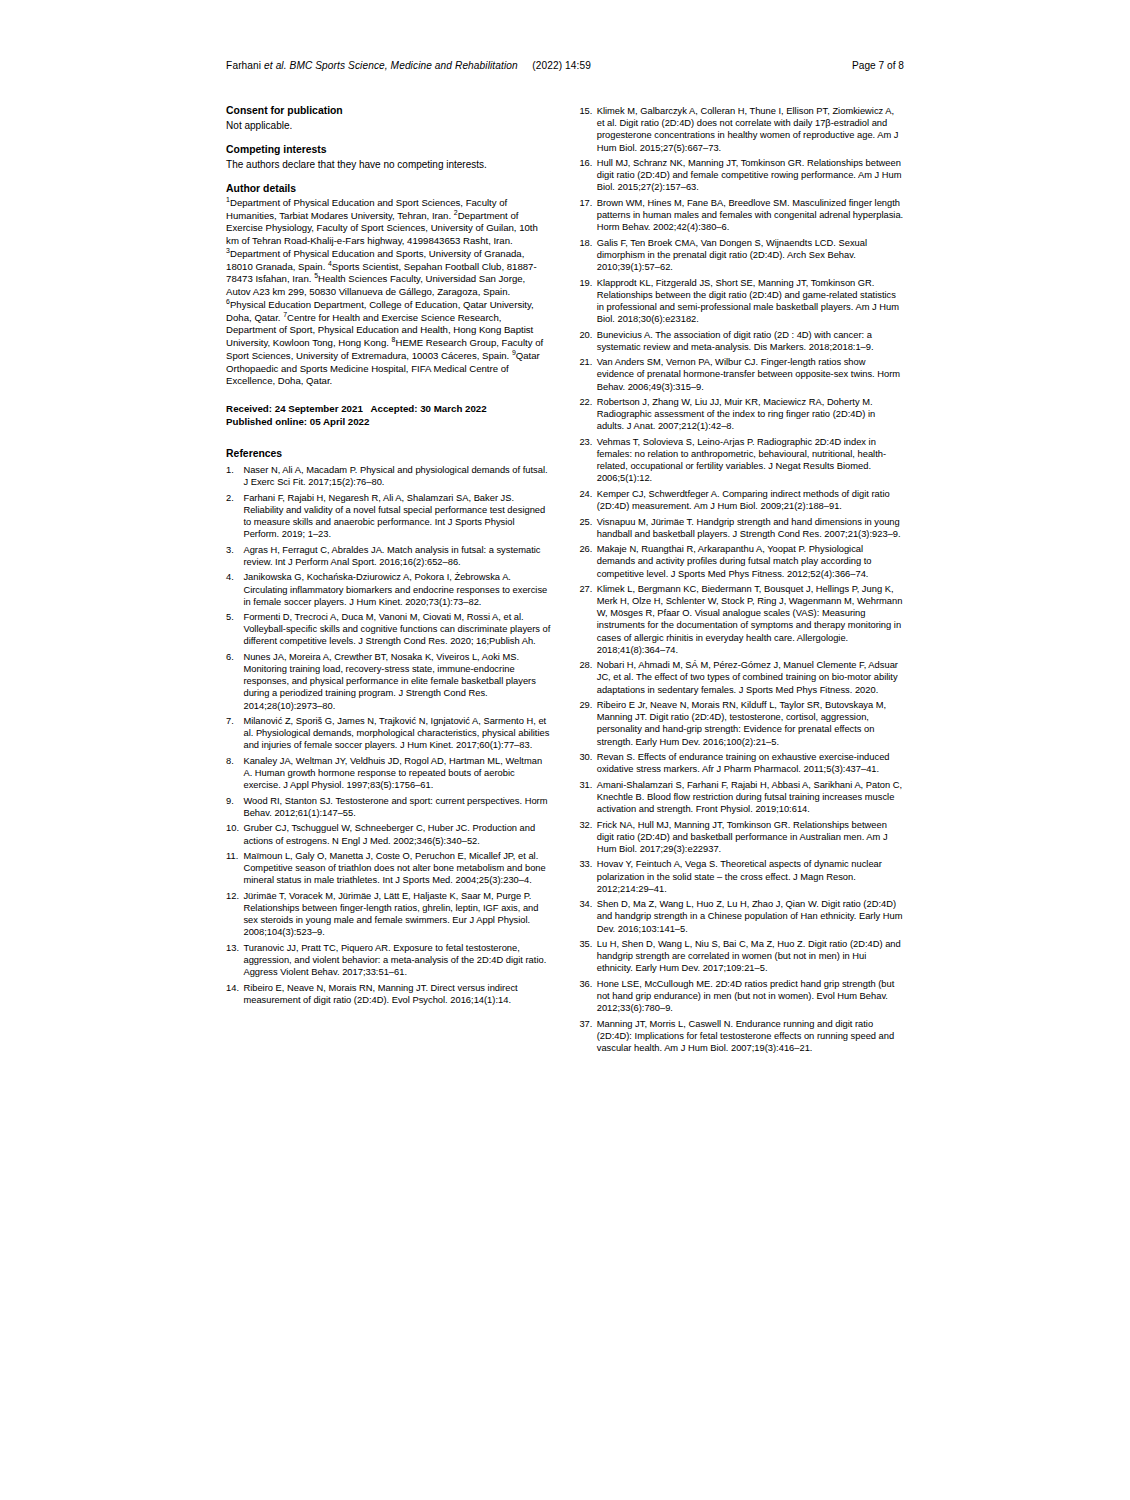Farhani et al. BMC Sports Science, Medicine and Rehabilitation (2022) 14:59
Page 7 of 8
Consent for publication
Not applicable.
Competing interests
The authors declare that they have no competing interests.
Author details
1Department of Physical Education and Sport Sciences, Faculty of Humanities, Tarbiat Modares University, Tehran, Iran. 2Department of Exercise Physiology, Faculty of Sport Sciences, University of Guilan, 10th km of Tehran Road-Khalij-e-Fars highway, 4199843653 Rasht, Iran. 3Department of Physical Education and Sports, University of Granada, 18010 Granada, Spain. 4Sports Scientist, Sepahan Football Club, 81887-78473 Isfahan, Iran. 5Health Sciences Faculty, Universidad San Jorge, Autov A23 km 299, 50830 Villanueva de Gállego, Zaragoza, Spain. 6Physical Education Department, College of Education, Qatar University, Doha, Qatar. 7Centre for Health and Exercise Science Research, Department of Sport, Physical Education and Health, Hong Kong Baptist University, Kowloon Tong, Hong Kong. 8HEME Research Group, Faculty of Sport Sciences, University of Extremadura, 10003 Cáceres, Spain. 9Qatar Orthopaedic and Sports Medicine Hospital, FIFA Medical Centre of Excellence, Doha, Qatar.
Received: 24 September 2021 Accepted: 30 March 2022
Published online: 05 April 2022
References
Naser N, Ali A, Macadam P. Physical and physiological demands of futsal. J Exerc Sci Fit. 2017;15(2):76–80.
Farhani F, Rajabi H, Negaresh R, Ali A, Shalamzari SA, Baker JS. Reliability and validity of a novel futsal special performance test designed to measure skills and anaerobic performance. Int J Sports Physiol Perform. 2019; 1–23.
Agras H, Ferragut C, Abraldes JA. Match analysis in futsal: a systematic review. Int J Perform Anal Sport. 2016;16(2):652–86.
Janikowska G, Kochańska-Dziurowicz A, Pokora I, Żebrowska A. Circulating inflammatory biomarkers and endocrine responses to exercise in female soccer players. J Hum Kinet. 2020;73(1):73–82.
Formenti D, Trecroci A, Duca M, Vanoni M, Ciovati M, Rossi A, et al. Volleyball-specific skills and cognitive functions can discriminate players of different competitive levels. J Strength Cond Res. 2020; 16;Publish Ah.
Nunes JA, Moreira A, Crewther BT, Nosaka K, Viveiros L, Aoki MS. Monitoring training load, recovery-stress state, immune-endocrine responses, and physical performance in elite female basketball players during a periodized training program. J Strength Cond Res. 2014;28(10):2973–80.
Milanović Z, Sporiš G, James N, Trajković N, Ignjatović A, Sarmento H, et al. Physiological demands, morphological characteristics, physical abilities and injuries of female soccer players. J Hum Kinet. 2017;60(1):77–83.
Kanaley JA, Weltman JY, Veldhuis JD, Rogol AD, Hartman ML, Weltman A. Human growth hormone response to repeated bouts of aerobic exercise. J Appl Physiol. 1997;83(5):1756–61.
Wood RI, Stanton SJ. Testosterone and sport: current perspectives. Horm Behav. 2012;61(1):147–55.
Gruber CJ, Tschugguel W, Schneeberger C, Huber JC. Production and actions of estrogens. N Engl J Med. 2002;346(5):340–52.
Maïmoun L, Galy O, Manetta J, Coste O, Peruchon E, Micallef JP, et al. Competitive season of triathlon does not alter bone metabolism and bone mineral status in male triathletes. Int J Sports Med. 2004;25(3):230–4.
Jürimäe T, Voracek M, Jürimäe J, Lätt E, Haljaste K, Saar M, Purge P. Relationships between finger-length ratios, ghrelin, leptin, IGF axis, and sex steroids in young male and female swimmers. Eur J Appl Physiol. 2008;104(3):523–9.
Turanovic JJ, Pratt TC, Piquero AR. Exposure to fetal testosterone, aggression, and violent behavior: a meta-analysis of the 2D:4D digit ratio. Aggress Violent Behav. 2017;33:51–61.
Ribeiro E, Neave N, Morais RN, Manning JT. Direct versus indirect measurement of digit ratio (2D:4D). Evol Psychol. 2016;14(1):14.
Klimek M, Galbarczyk A, Colleran H, Thune I, Ellison PT, Ziomkiewicz A, et al. Digit ratio (2D:4D) does not correlate with daily 17β-estradiol and progesterone concentrations in healthy women of reproductive age. Am J Hum Biol. 2015;27(5):667–73.
Hull MJ, Schranz NK, Manning JT, Tomkinson GR. Relationships between digit ratio (2D:4D) and female competitive rowing performance. Am J Hum Biol. 2015;27(2):157–63.
Brown WM, Hines M, Fane BA, Breedlove SM. Masculinized finger length patterns in human males and females with congenital adrenal hyperplasia. Horm Behav. 2002;42(4):380–6.
Galis F, Ten Broek CMA, Van Dongen S, Wijnaendts LCD. Sexual dimorphism in the prenatal digit ratio (2D:4D). Arch Sex Behav. 2010;39(1):57–62.
Klapprodt KL, Fitzgerald JS, Short SE, Manning JT, Tomkinson GR. Relationships between the digit ratio (2D:4D) and game-related statistics in professional and semi-professional male basketball players. Am J Hum Biol. 2018;30(6):e23182.
Bunevicius A. The association of digit ratio (2D : 4D) with cancer: a systematic review and meta-analysis. Dis Markers. 2018;2018:1–9.
Van Anders SM, Vernon PA, Wilbur CJ. Finger-length ratios show evidence of prenatal hormone-transfer between opposite-sex twins. Horm Behav. 2006;49(3):315–9.
Robertson J, Zhang W, Liu JJ, Muir KR, Maciewicz RA, Doherty M. Radiographic assessment of the index to ring finger ratio (2D:4D) in adults. J Anat. 2007;212(1):42–8.
Vehmas T, Solovieva S, Leino-Arjas P. Radiographic 2D:4D index in females: no relation to anthropometric, behavioural, nutritional, health-related, occupational or fertility variables. J Negat Results Biomed. 2006;5(1):12.
Kemper CJ, Schwerdtfeger A. Comparing indirect methods of digit ratio (2D:4D) measurement. Am J Hum Biol. 2009;21(2):188–91.
Visnapuu M, Jürimäe T. Handgrip strength and hand dimensions in young handball and basketball players. J Strength Cond Res. 2007;21(3):923–9.
Makaje N, Ruangthai R, Arkarapanthu A, Yoopat P. Physiological demands and activity profiles during futsal match play according to competitive level. J Sports Med Phys Fitness. 2012;52(4):366–74.
Klimek L, Bergmann KC, Biedermann T, Bousquet J, Hellings P, Jung K, Merk H, Olze H, Schlenter W, Stock P, Ring J, Wagenmann M, Wehrmann W, Mösges R, Pfaar O. Visual analogue scales (VAS): Measuring instruments for the documentation of symptoms and therapy monitoring in cases of allergic rhinitis in everyday health care. Allergologie. 2018;41(8):364–74.
Nobari H, Ahmadi M, SÁ M, Pérez-Gómez J, Manuel Clemente F, Adsuar JC, et al. The effect of two types of combined training on bio-motor ability adaptations in sedentary females. J Sports Med Phys Fitness. 2020.
Ribeiro E Jr, Neave N, Morais RN, Kilduff L, Taylor SR, Butovskaya M, Manning JT. Digit ratio (2D:4D), testosterone, cortisol, aggression, personality and hand-grip strength: Evidence for prenatal effects on strength. Early Hum Dev. 2016;100(2):21–5.
Revan S. Effects of endurance training on exhaustive exercise-induced oxidative stress markers. Afr J Pharm Pharmacol. 2011;5(3):437–41.
Amani-Shalamzari S, Farhani F, Rajabi H, Abbasi A, Sarikhani A, Paton C, Knechtle B. Blood flow restriction during futsal training increases muscle activation and strength. Front Physiol. 2019;10:614.
Frick NA, Hull MJ, Manning JT, Tomkinson GR. Relationships between digit ratio (2D:4D) and basketball performance in Australian men. Am J Hum Biol. 2017;29(3):e22937.
Hovav Y, Feintuch A, Vega S. Theoretical aspects of dynamic nuclear polarization in the solid state – the cross effect. J Magn Reson. 2012;214:29–41.
Shen D, Ma Z, Wang L, Huo Z, Lu H, Zhao J, Qian W. Digit ratio (2D:4D) and handgrip strength in a Chinese population of Han ethnicity. Early Hum Dev. 2016;103:141–5.
Lu H, Shen D, Wang L, Niu S, Bai C, Ma Z, Huo Z. Digit ratio (2D:4D) and handgrip strength are correlated in women (but not in men) in Hui ethnicity. Early Hum Dev. 2017;109:21–5.
Hone LSE, McCullough ME. 2D:4D ratios predict hand grip strength (but not hand grip endurance) in men (but not in women). Evol Hum Behav. 2012;33(6):780–9.
Manning JT, Morris L, Caswell N. Endurance running and digit ratio (2D:4D): Implications for fetal testosterone effects on running speed and vascular health. Am J Hum Biol. 2007;19(3):416–21.